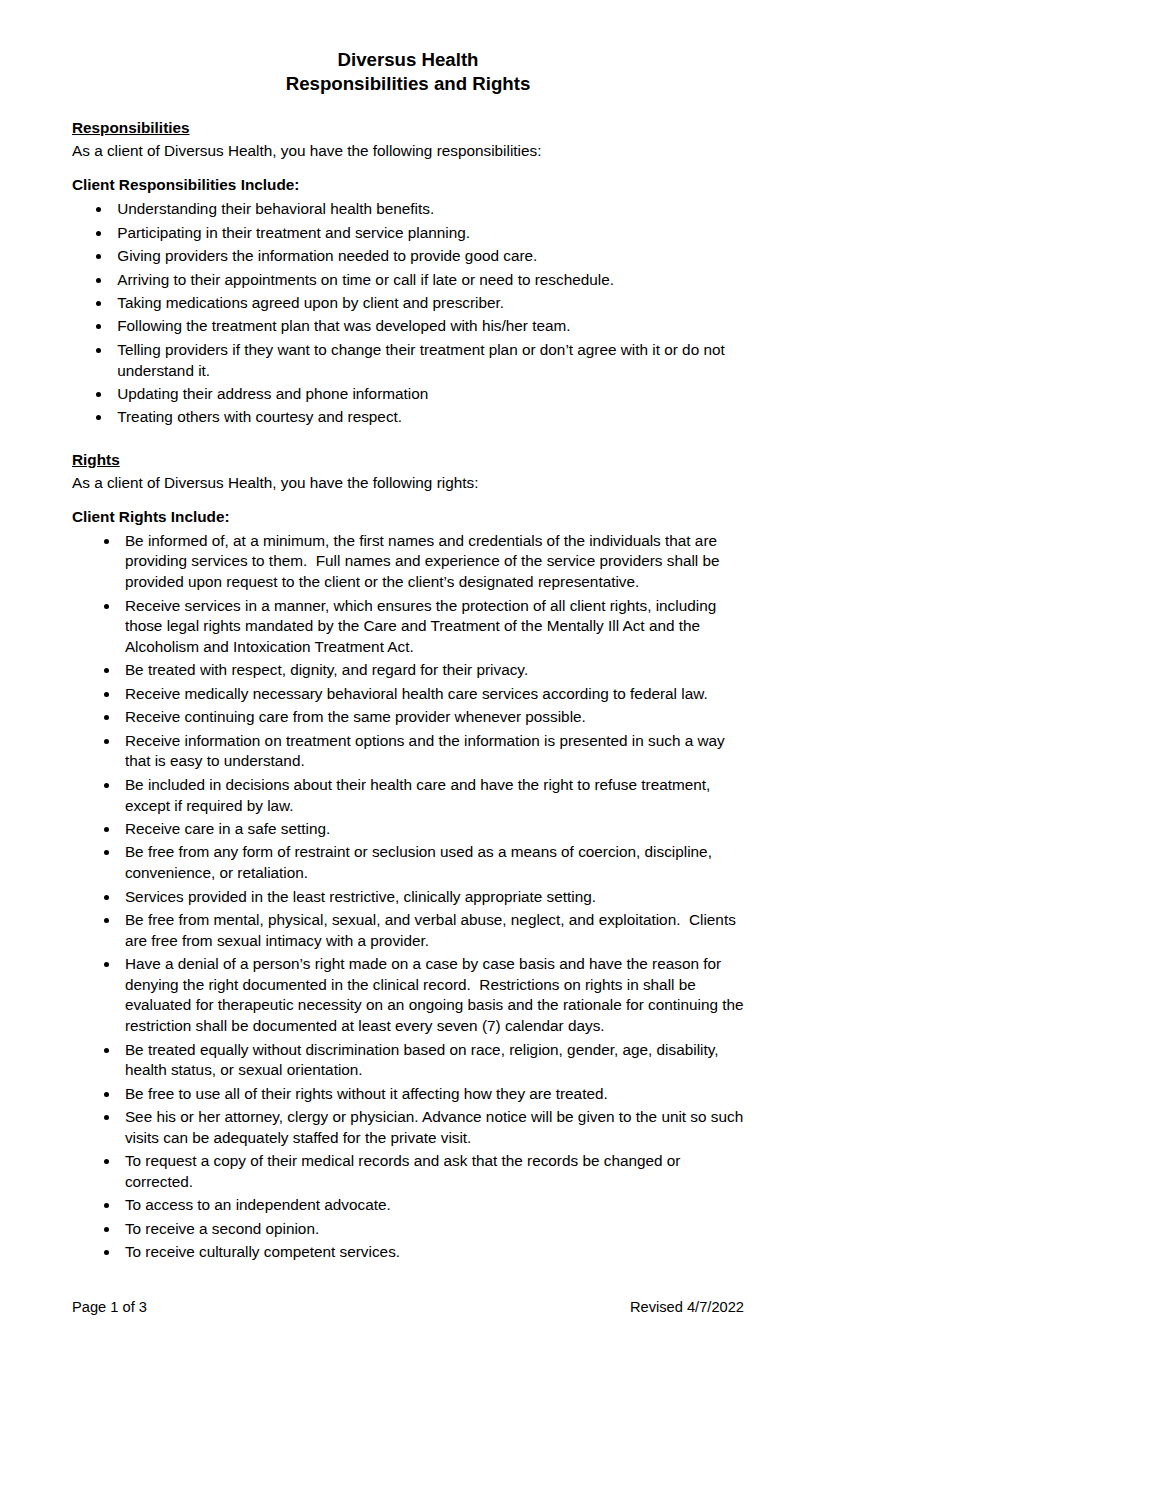Diversus Health
Responsibilities and Rights
Responsibilities
As a client of Diversus Health, you have the following responsibilities:
Client Responsibilities Include:
Understanding their behavioral health benefits.
Participating in their treatment and service planning.
Giving providers the information needed to provide good care.
Arriving to their appointments on time or call if late or need to reschedule.
Taking medications agreed upon by client and prescriber.
Following the treatment plan that was developed with his/her team.
Telling providers if they want to change their treatment plan or don’t agree with it or do not understand it.
Updating their address and phone information
Treating others with courtesy and respect.
Rights
As a client of Diversus Health, you have the following rights:
Client Rights Include:
Be informed of, at a minimum, the first names and credentials of the individuals that are providing services to them. Full names and experience of the service providers shall be provided upon request to the client or the client’s designated representative.
Receive services in a manner, which ensures the protection of all client rights, including those legal rights mandated by the Care and Treatment of the Mentally Ill Act and the Alcoholism and Intoxication Treatment Act.
Be treated with respect, dignity, and regard for their privacy.
Receive medically necessary behavioral health care services according to federal law.
Receive continuing care from the same provider whenever possible.
Receive information on treatment options and the information is presented in such a way that is easy to understand.
Be included in decisions about their health care and have the right to refuse treatment, except if required by law.
Receive care in a safe setting.
Be free from any form of restraint or seclusion used as a means of coercion, discipline, convenience, or retaliation.
Services provided in the least restrictive, clinically appropriate setting.
Be free from mental, physical, sexual, and verbal abuse, neglect, and exploitation. Clients are free from sexual intimacy with a provider.
Have a denial of a person’s right made on a case by case basis and have the reason for denying the right documented in the clinical record. Restrictions on rights in shall be evaluated for therapeutic necessity on an ongoing basis and the rationale for continuing the restriction shall be documented at least every seven (7) calendar days.
Be treated equally without discrimination based on race, religion, gender, age, disability, health status, or sexual orientation.
Be free to use all of their rights without it affecting how they are treated.
See his or her attorney, clergy or physician. Advance notice will be given to the unit so such visits can be adequately staffed for the private visit.
To request a copy of their medical records and ask that the records be changed or corrected.
To access to an independent advocate.
To receive a second opinion.
To receive culturally competent services.
Page 1 of 3 Revised 4/7/2022